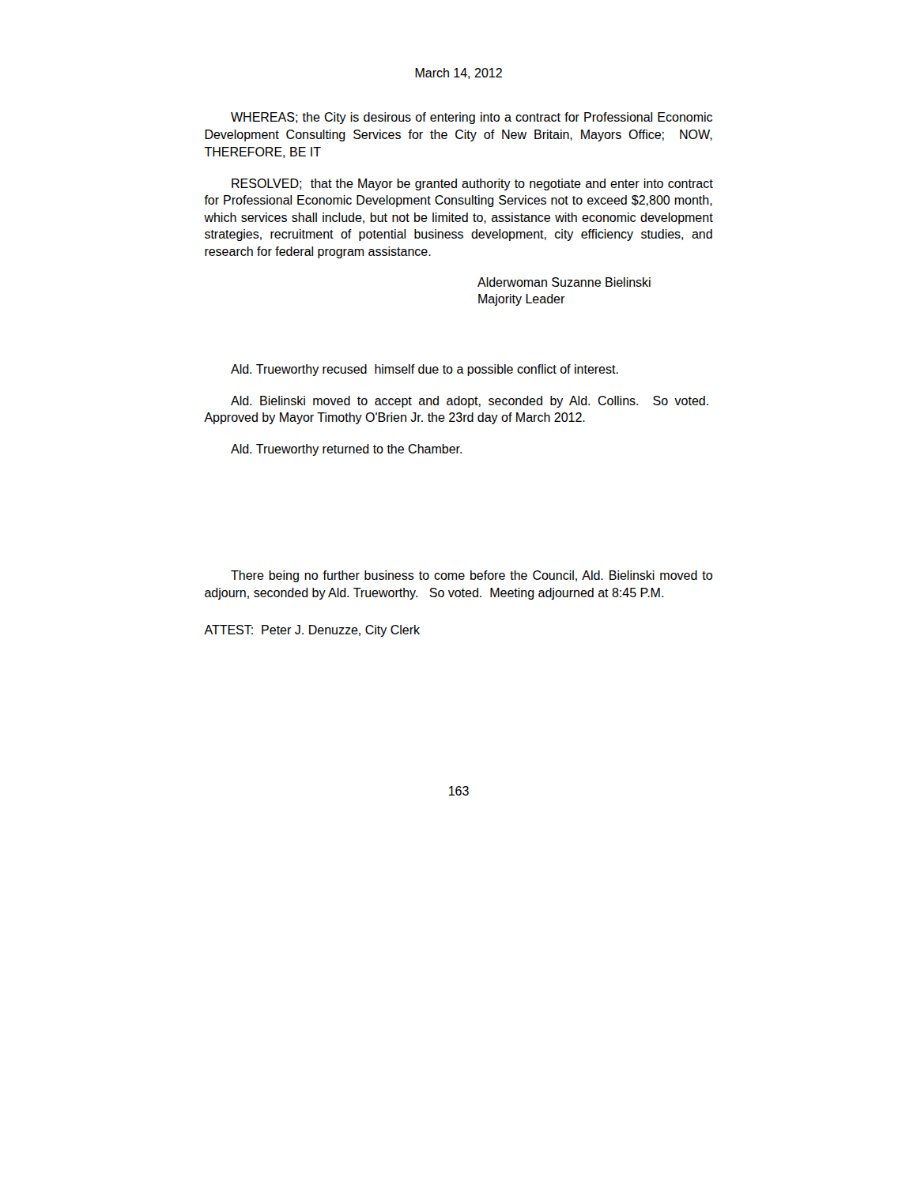March 14, 2012
WHEREAS; the City is desirous of entering into a contract for Professional Economic Development Consulting Services for the City of New Britain, Mayors Office; NOW, THEREFORE, BE IT
RESOLVED; that the Mayor be granted authority to negotiate and enter into contract for Professional Economic Development Consulting Services not to exceed $2,800 month, which services shall include, but not be limited to, assistance with economic development strategies, recruitment of potential business development, city efficiency studies, and research for federal program assistance.
Alderwoman Suzanne Bielinski
Majority Leader
Ald. Trueworthy recused himself due to a possible conflict of interest.
Ald. Bielinski moved to accept and adopt, seconded by Ald. Collins. So voted. Approved by Mayor Timothy O'Brien Jr. the 23rd day of March 2012.
Ald. Trueworthy returned to the Chamber.
There being no further business to come before the Council, Ald. Bielinski moved to adjourn, seconded by Ald. Trueworthy. So voted. Meeting adjourned at 8:45 P.M.
ATTEST: Peter J. Denuzze, City Clerk
163